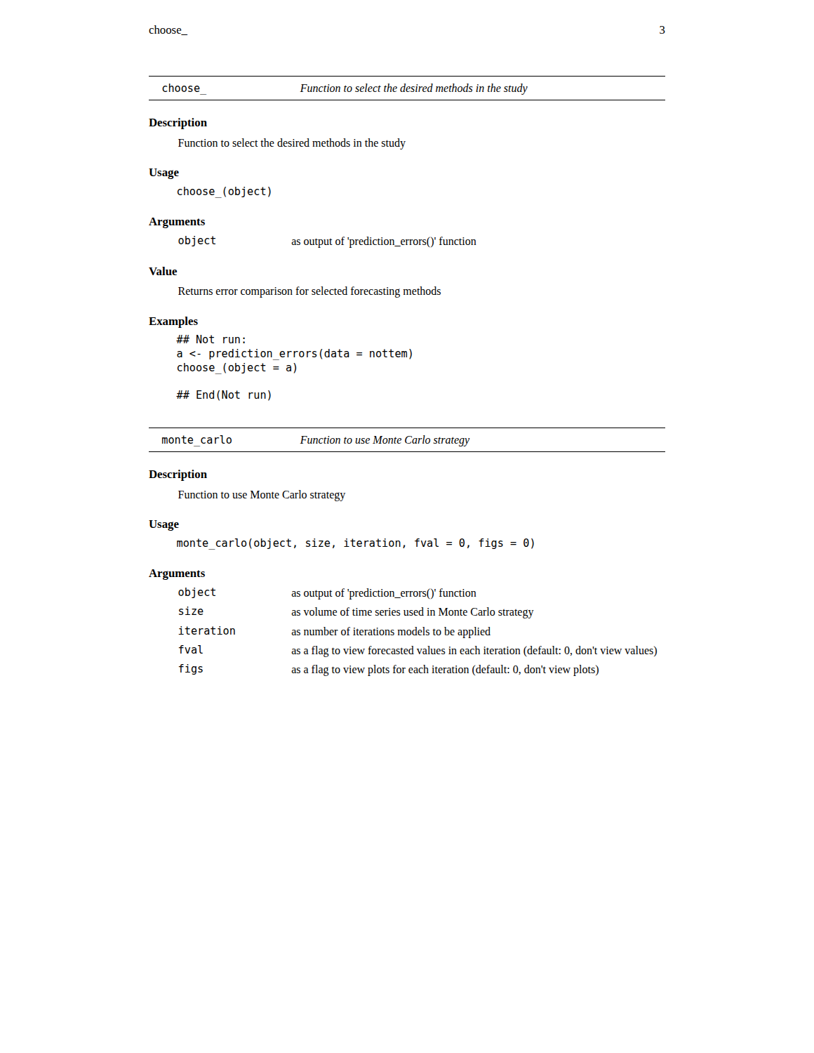choose_ 3
choose_ Function to select the desired methods in the study
Description
Function to select the desired methods in the study
Usage
choose_(object)
Arguments
object
as output of 'prediction_errors()' function
Value
Returns error comparison for selected forecasting methods
Examples
## Not run:
a <- prediction_errors(data = nottem)
choose_(object = a)

## End(Not run)
monte_carlo Function to use Monte Carlo strategy
Description
Function to use Monte Carlo strategy
Usage
monte_carlo(object, size, iteration, fval = 0, figs = 0)
Arguments
object
as output of 'prediction_errors()' function
size
as volume of time series used in Monte Carlo strategy
iteration
as number of iterations models to be applied
fval
as a flag to view forecasted values in each iteration (default: 0, don't view values)
figs
as a flag to view plots for each iteration (default: 0, don't view plots)